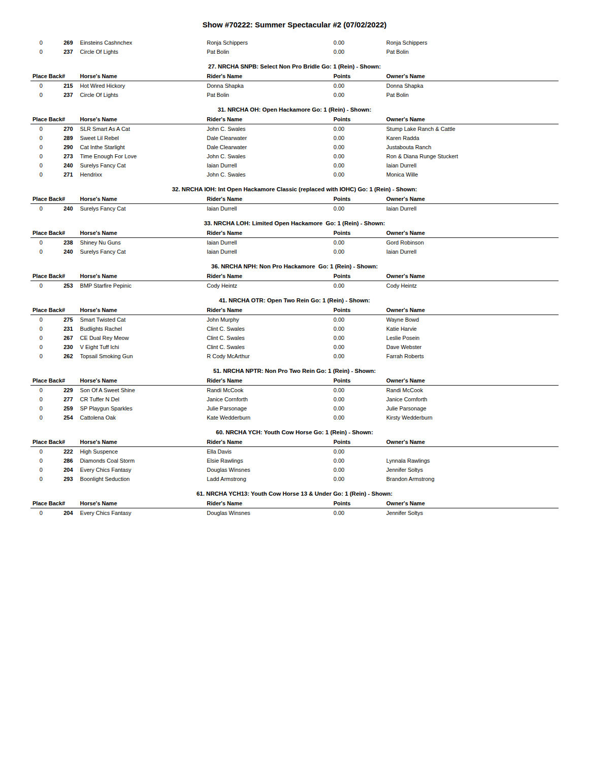Show #70222: Summer Spectacular #2 (07/02/2022)
| 0 | 269 | Einsteins Cashnchex | Ronja Schippers | 0.00 | Ronja Schippers |
| 0 | 237 | Circle Of Lights | Pat Bolin | 0.00 | Pat Bolin |
27. NRCHA SNPB: Select Non Pro Bridle Go: 1 (Rein) - Shown:
| Place Back# | Horse's Name | Rider's Name | Points | Owner's Name |
| --- | --- | --- | --- | --- |
| 0 | 215 | Hot Wired Hickory | Donna Shapka | 0.00 | Donna Shapka |
| 0 | 237 | Circle Of Lights | Pat Bolin | 0.00 | Pat Bolin |
31. NRCHA OH: Open Hackamore Go: 1 (Rein) - Shown:
| Place Back# | Horse's Name | Rider's Name | Points | Owner's Name |
| --- | --- | --- | --- | --- |
| 0 | 270 | SLR Smart As A Cat | John C. Swales | 0.00 | Stump Lake Ranch & Cattle |
| 0 | 289 | Sweet Lil Rebel | Dale Clearwater | 0.00 | Karen Radda |
| 0 | 290 | Cat Inthe Starlight | Dale Clearwater | 0.00 | Justabouta Ranch |
| 0 | 273 | Time Enough For Love | John C. Swales | 0.00 | Ron & Diana Runge Stuckert |
| 0 | 240 | Surelys Fancy Cat | Iaian Durrell | 0.00 | Iaian Durrell |
| 0 | 271 | Hendrixx | John C. Swales | 0.00 | Monica Wille |
32. NRCHA IOH: Int Open Hackamore Classic (replaced with IOHC) Go: 1 (Rein) - Shown:
| Place Back# | Horse's Name | Rider's Name | Points | Owner's Name |
| --- | --- | --- | --- | --- |
| 0 | 240 | Surelys Fancy Cat | Iaian Durrell | 0.00 | Iaian Durrell |
33. NRCHA LOH: Limited Open Hackamore Go: 1 (Rein) - Shown:
| Place Back# | Horse's Name | Rider's Name | Points | Owner's Name |
| --- | --- | --- | --- | --- |
| 0 | 238 | Shiney Nu Guns | Iaian Durrell | 0.00 | Gord Robinson |
| 0 | 240 | Surelys Fancy Cat | Iaian Durrell | 0.00 | Iaian Durrell |
36. NRCHA NPH: Non Pro Hackamore Go: 1 (Rein) - Shown:
| Place Back# | Horse's Name | Rider's Name | Points | Owner's Name |
| --- | --- | --- | --- | --- |
| 0 | 253 | BMP Starfire Pepinic | Cody Heintz | 0.00 | Cody Heintz |
41. NRCHA OTR: Open Two Rein Go: 1 (Rein) - Shown:
| Place Back# | Horse's Name | Rider's Name | Points | Owner's Name |
| --- | --- | --- | --- | --- |
| 0 | 275 | Smart Twisted Cat | John Murphy | 0.00 | Wayne Bowd |
| 0 | 231 | Budlights Rachel | Clint C. Swales | 0.00 | Katie Harvie |
| 0 | 267 | CE Dual Rey Meow | Clint C. Swales | 0.00 | Leslie Posein |
| 0 | 230 | V Eight Tuff Ichi | Clint C. Swales | 0.00 | Dave Webster |
| 0 | 262 | Topsail Smoking Gun | R Cody McArthur | 0.00 | Farrah Roberts |
51. NRCHA NPTR: Non Pro Two Rein Go: 1 (Rein) - Shown:
| Place Back# | Horse's Name | Rider's Name | Points | Owner's Name |
| --- | --- | --- | --- | --- |
| 0 | 229 | Son Of A Sweet Shine | Randi McCook | 0.00 | Randi McCook |
| 0 | 277 | CR Tuffer N Del | Janice Cornforth | 0.00 | Janice Cornforth |
| 0 | 259 | SP Playgun Sparkles | Julie Parsonage | 0.00 | Julie Parsonage |
| 0 | 254 | Cattolena Oak | Kate Wedderburn | 0.00 | Kirsty Wedderburn |
60. NRCHA YCH: Youth Cow Horse Go: 1 (Rein) - Shown:
| Place Back# | Horse's Name | Rider's Name | Points | Owner's Name |
| --- | --- | --- | --- | --- |
| 0 | 222 | High Suspence | Ella Davis | 0.00 | |
| 0 | 286 | Diamonds Coal Storm | Elsie Rawlings | 0.00 | Lynnala Rawlings |
| 0 | 204 | Every Chics Fantasy | Douglas Winsnes | 0.00 | Jennifer Soltys |
| 0 | 293 | Boonlight Seduction | Ladd Armstrong | 0.00 | Brandon Armstrong |
61. NRCHA YCH13: Youth Cow Horse 13 & Under Go: 1 (Rein) - Shown:
| Place Back# | Horse's Name | Rider's Name | Points | Owner's Name |
| --- | --- | --- | --- | --- |
| 0 | 204 | Every Chics Fantasy | Douglas Winsnes | 0.00 | Jennifer Soltys |